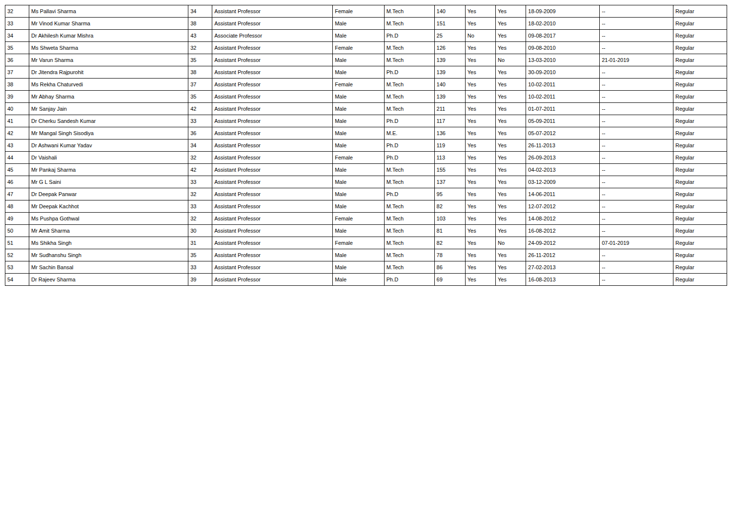| 32 | Ms Pallavi Sharma | 34 | Assistant Professor | Female | M.Tech | 140 | Yes | Yes | 18-09-2009 | -- | Regular |
| 33 | Mr Vinod Kumar Sharma | 38 | Assistant Professor | Male | M.Tech | 151 | Yes | Yes | 18-02-2010 | -- | Regular |
| 34 | Dr Akhilesh Kumar Mishra | 43 | Associate Professor | Male | Ph.D | 25 | No | Yes | 09-08-2017 | -- | Regular |
| 35 | Ms Shweta Sharma | 32 | Assistant Professor | Female | M.Tech | 126 | Yes | Yes | 09-08-2010 | -- | Regular |
| 36 | Mr Varun Sharma | 35 | Assistant Professor | Male | M.Tech | 139 | Yes | No | 13-03-2010 | 21-01-2019 | Regular |
| 37 | Dr Jitendra Rajpurohit | 38 | Assistant Professor | Male | Ph.D | 139 | Yes | Yes | 30-09-2010 | -- | Regular |
| 38 | Ms Rekha Chaturvedi | 37 | Assistant Professor | Female | M.Tech | 140 | Yes | Yes | 10-02-2011 | -- | Regular |
| 39 | Mr Abhay Sharma | 35 | Assistant Professor | Male | M.Tech | 139 | Yes | Yes | 10-02-2011 | -- | Regular |
| 40 | Mr Sanjay Jain | 42 | Assistant Professor | Male | M.Tech | 211 | Yes | Yes | 01-07-2011 | -- | Regular |
| 41 | Dr Cherku Sandesh Kumar | 33 | Assistant Professor | Male | Ph.D | 117 | Yes | Yes | 05-09-2011 | -- | Regular |
| 42 | Mr Mangal Singh Sisodiya | 36 | Assistant Professor | Male | M.E. | 136 | Yes | Yes | 05-07-2012 | -- | Regular |
| 43 | Dr Ashwani Kumar Yadav | 34 | Assistant Professor | Male | Ph.D | 119 | Yes | Yes | 26-11-2013 | -- | Regular |
| 44 | Dr Vaishali | 32 | Assistant Professor | Female | Ph.D | 113 | Yes | Yes | 26-09-2013 | -- | Regular |
| 45 | Mr Pankaj Sharma | 42 | Assistant Professor | Male | M.Tech | 155 | Yes | Yes | 04-02-2013 | -- | Regular |
| 46 | Mr G L Saini | 33 | Assistant Professor | Male | M.Tech | 137 | Yes | Yes | 03-12-2009 | -- | Regular |
| 47 | Dr Deepak Panwar | 32 | Assistant Professor | Male | Ph.D | 95 | Yes | Yes | 14-06-2011 | -- | Regular |
| 48 | Mr Deepak Kachhot | 33 | Assistant Professor | Male | M.Tech | 82 | Yes | Yes | 12-07-2012 | -- | Regular |
| 49 | Ms Pushpa Gothwal | 32 | Assistant Professor | Female | M.Tech | 103 | Yes | Yes | 14-08-2012 | -- | Regular |
| 50 | Mr Amit Sharma | 30 | Assistant Professor | Male | M.Tech | 81 | Yes | Yes | 16-08-2012 | -- | Regular |
| 51 | Ms Shikha Singh | 31 | Assistant Professor | Female | M.Tech | 82 | Yes | No | 24-09-2012 | 07-01-2019 | Regular |
| 52 | Mr Sudhanshu Singh | 35 | Assistant Professor | Male | M.Tech | 78 | Yes | Yes | 26-11-2012 | -- | Regular |
| 53 | Mr Sachin Bansal | 33 | Assistant Professor | Male | M.Tech | 86 | Yes | Yes | 27-02-2013 | -- | Regular |
| 54 | Dr Rajeev Sharma | 39 | Assistant Professor | Male | Ph.D | 69 | Yes | Yes | 16-08-2013 | -- | Regular |